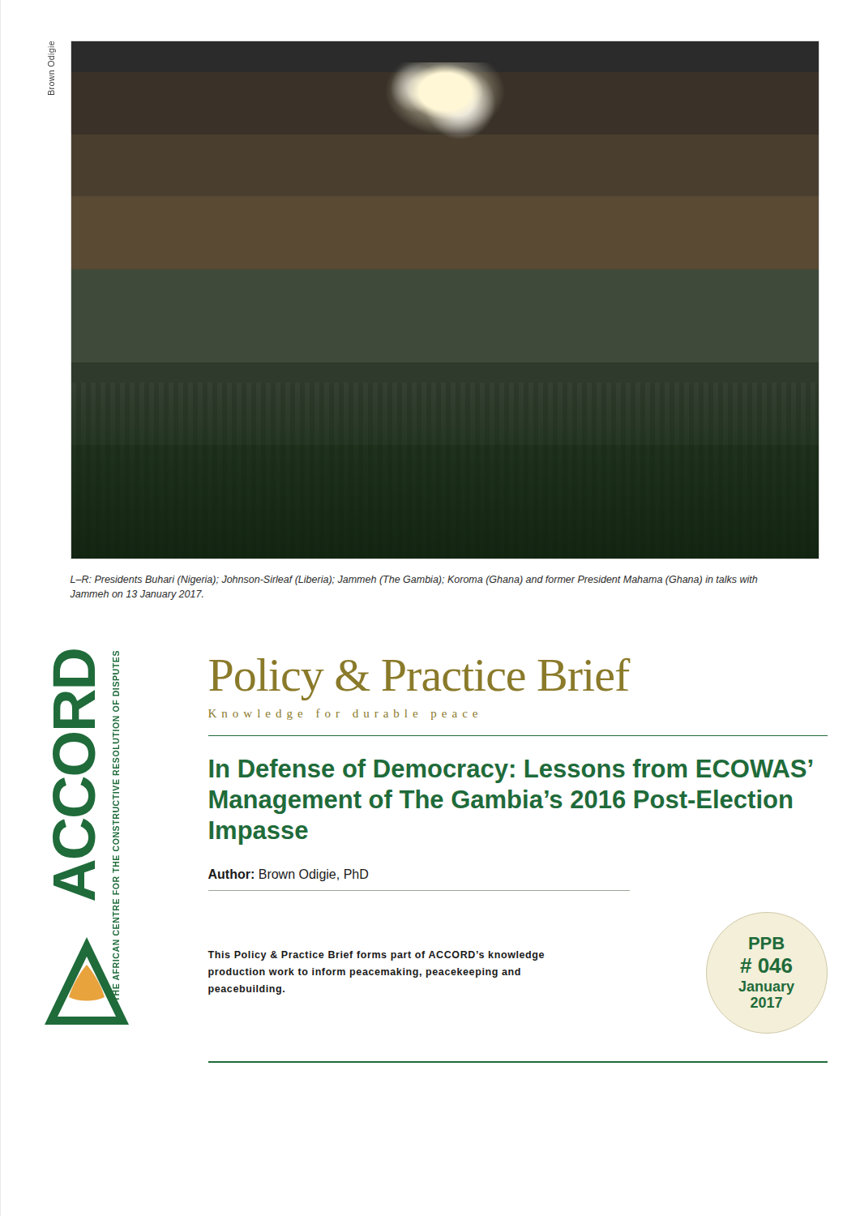Brown Odigie
L–R: Presidents Buhari (Nigeria); Johnson-Sirleaf (Liberia); Jammeh (The Gambia); Koroma (Ghana) and former President Mahama (Ghana) in talks with Jammeh on 13 January 2017.
ACCORD
THE AFRICAN CENTRE FOR THE CONSTRUCTIVE RESOLUTION OF DISPUTES
Policy & Practice Brief
Knowledge for durable peace
In Defense of Democracy: Lessons from ECOWAS’ Management of The Gambia’s 2016 Post-Election Impasse
Author: Brown Odigie, PhD
This Policy & Practice Brief forms part of ACCORD’s knowledge production work to inform peacemaking, peacekeeping and peacebuilding.
PPB # 046 January 2017